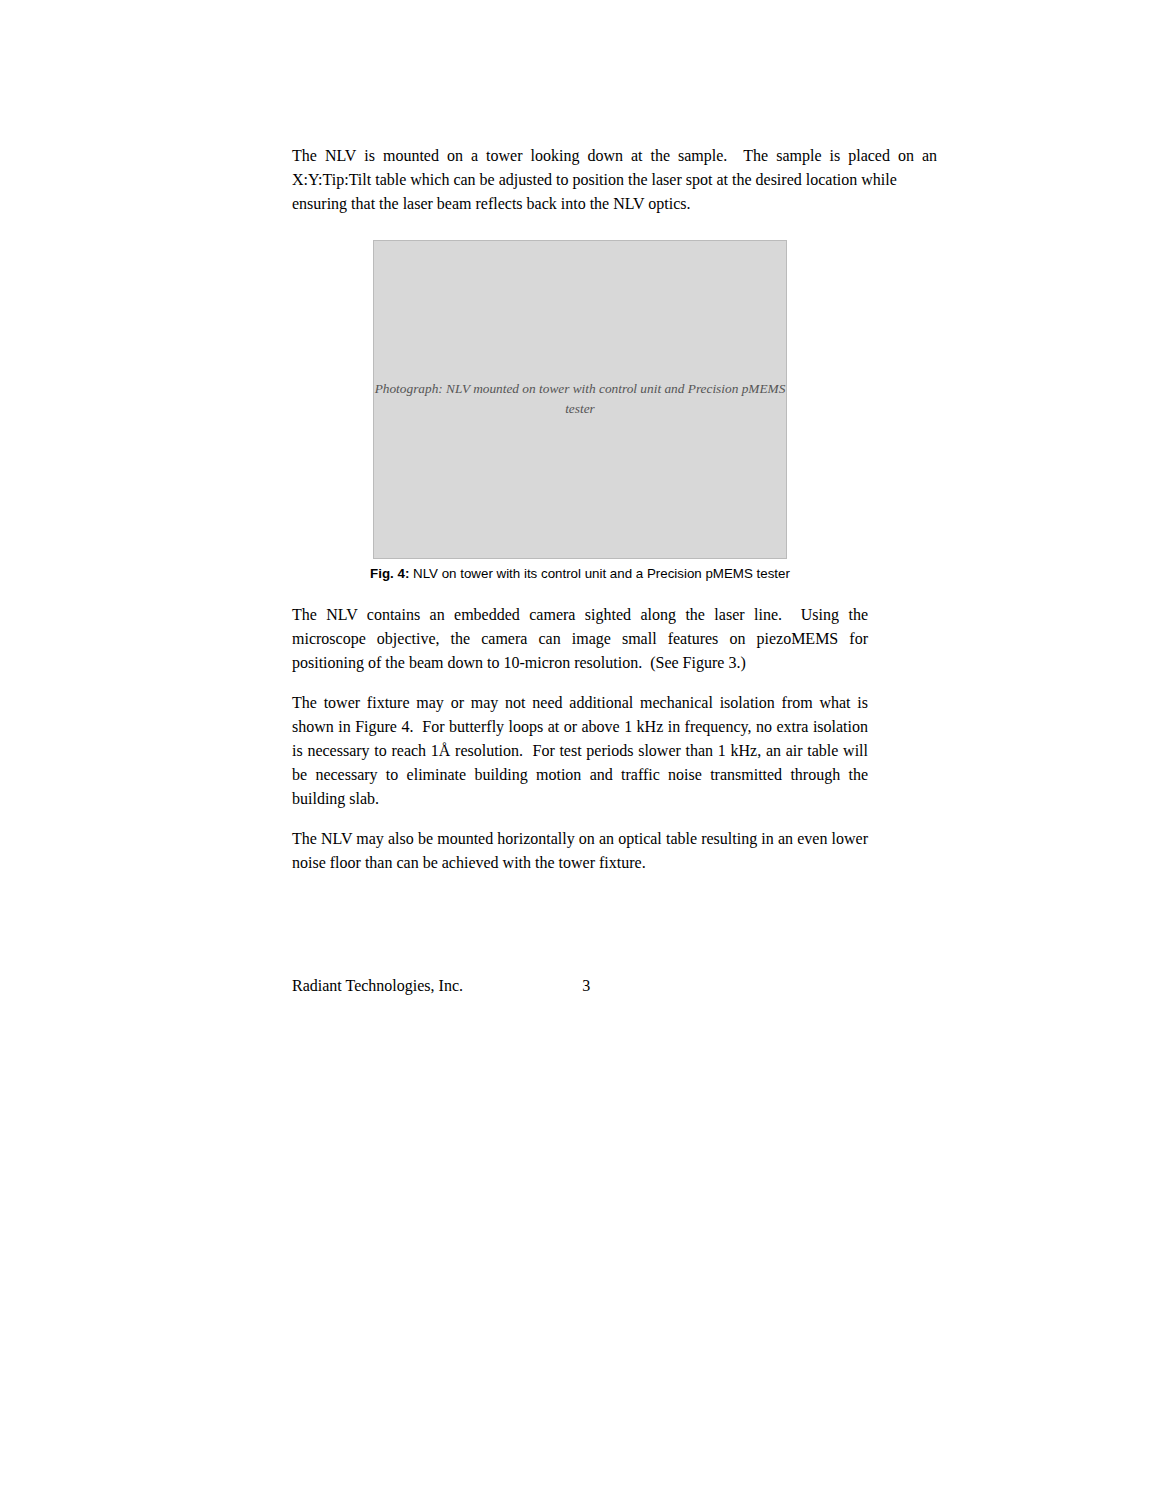The NLV is mounted on a tower looking down at the sample. The sample is placed on an X:Y:Tip:Tilt table which can be adjusted to position the laser spot at the desired location while ensuring that the laser beam reflects back into the NLV optics.
Photograph: NLV mounted on tower with control unit and Precision pMEMS tester
Fig. 4: NLV on tower with its control unit and a Precision pMEMS tester
The NLV contains an embedded camera sighted along the laser line. Using the microscope objective, the camera can image small features on piezoMEMS for positioning of the beam down to 10-micron resolution. (See Figure 3.)
The tower fixture may or may not need additional mechanical isolation from what is shown in Figure 4. For butterfly loops at or above 1 kHz in frequency, no extra isolation is necessary to reach 1Å resolution. For test periods slower than 1 kHz, an air table will be necessary to eliminate building motion and traffic noise transmitted through the building slab.
The NLV may also be mounted horizontally on an optical table resulting in an even lower noise floor than can be achieved with the tower fixture.
Radiant Technologies, Inc. 3